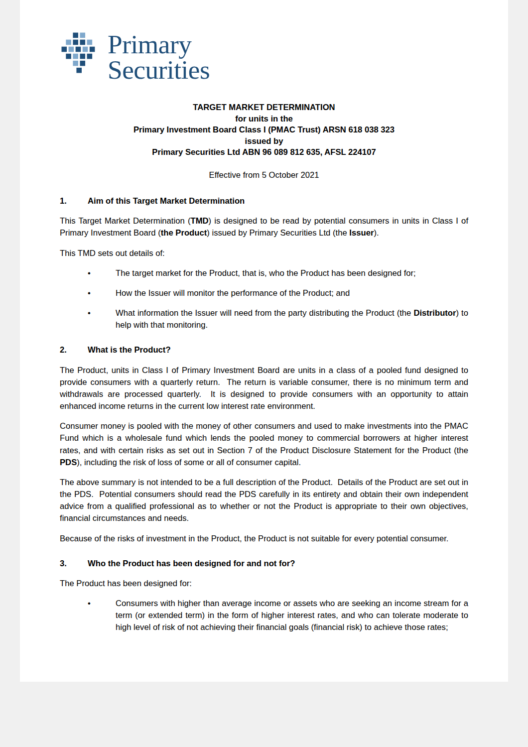Primary Securities
TARGET MARKET DETERMINATION for units in the Primary Investment Board Class I (PMAC Trust) ARSN 618 038 323 issued by Primary Securities Ltd ABN 96 089 812 635, AFSL 224107
Effective from 5 October 2021
1. Aim of this Target Market Determination
This Target Market Determination (TMD) is designed to be read by potential consumers in units in Class I of Primary Investment Board (the Product) issued by Primary Securities Ltd (the Issuer).
This TMD sets out details of:
The target market for the Product, that is, who the Product has been designed for;
How the Issuer will monitor the performance of the Product; and
What information the Issuer will need from the party distributing the Product (the Distributor) to help with that monitoring.
2. What is the Product?
The Product, units in Class I of Primary Investment Board are units in a class of a pooled fund designed to provide consumers with a quarterly return. The return is variable consumer, there is no minimum term and withdrawals are processed quarterly. It is designed to provide consumers with an opportunity to attain enhanced income returns in the current low interest rate environment.
Consumer money is pooled with the money of other consumers and used to make investments into the PMAC Fund which is a wholesale fund which lends the pooled money to commercial borrowers at higher interest rates, and with certain risks as set out in Section 7 of the Product Disclosure Statement for the Product (the PDS), including the risk of loss of some or all of consumer capital.
The above summary is not intended to be a full description of the Product. Details of the Product are set out in the PDS. Potential consumers should read the PDS carefully in its entirety and obtain their own independent advice from a qualified professional as to whether or not the Product is appropriate to their own objectives, financial circumstances and needs.
Because of the risks of investment in the Product, the Product is not suitable for every potential consumer.
3. Who the Product has been designed for and not for?
The Product has been designed for:
Consumers with higher than average income or assets who are seeking an income stream for a term (or extended term) in the form of higher interest rates, and who can tolerate moderate to high level of risk of not achieving their financial goals (financial risk) to achieve those rates;